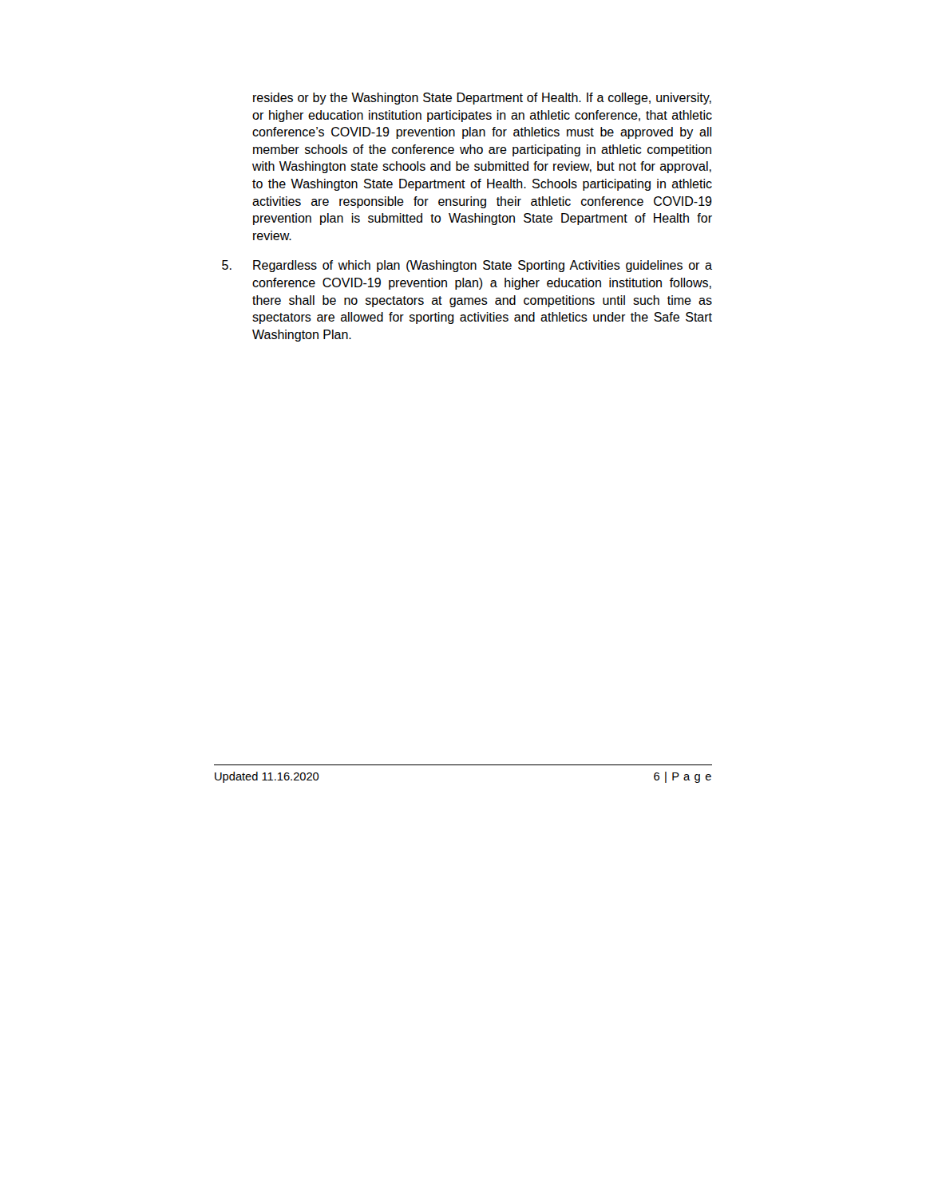resides or by the Washington State Department of Health. If a college, university, or higher education institution participates in an athletic conference, that athletic conference’s COVID-19 prevention plan for athletics must be approved by all member schools of the conference who are participating in athletic competition with Washington state schools and be submitted for review, but not for approval, to the Washington State Department of Health. Schools participating in athletic activities are responsible for ensuring their athletic conference COVID-19 prevention plan is submitted to Washington State Department of Health for review.
5. Regardless of which plan (Washington State Sporting Activities guidelines or a conference COVID-19 prevention plan) a higher education institution follows, there shall be no spectators at games and competitions until such time as spectators are allowed for sporting activities and athletics under the Safe Start Washington Plan.
Updated 11.16.2020
6 | P a g e